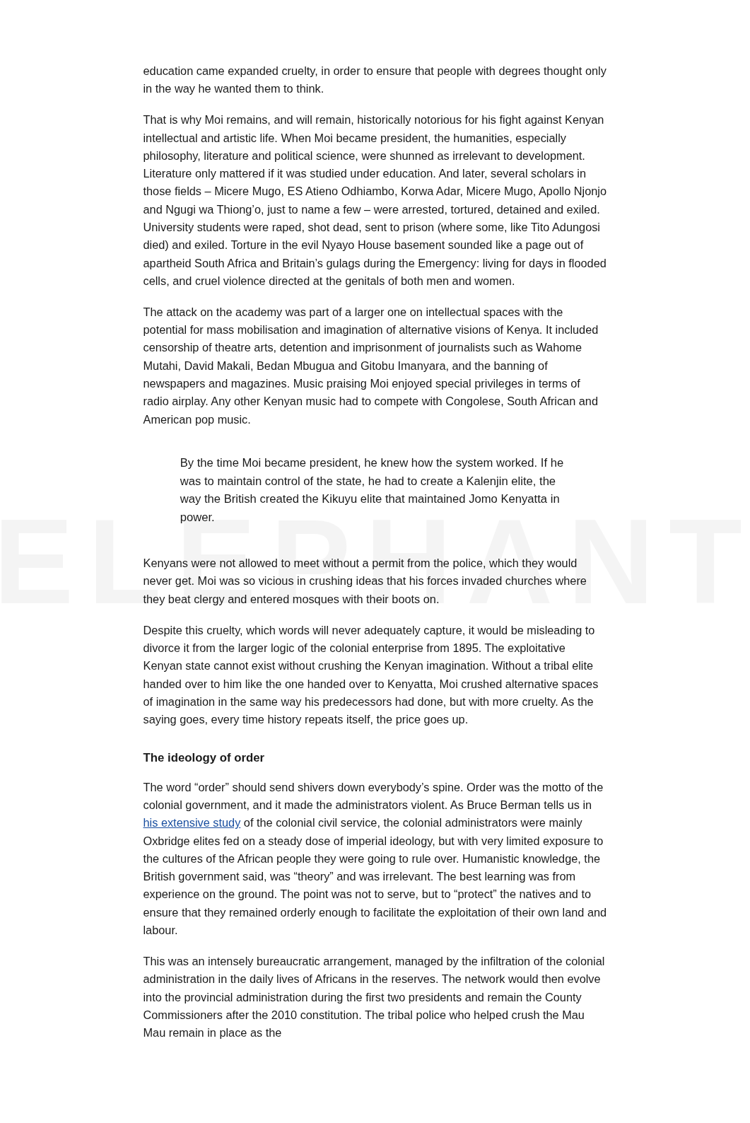ELEPHANT
education came expanded cruelty, in order to ensure that people with degrees thought only in the way he wanted them to think.
That is why Moi remains, and will remain, historically notorious for his fight against Kenyan intellectual and artistic life. When Moi became president, the humanities, especially philosophy, literature and political science, were shunned as irrelevant to development. Literature only mattered if it was studied under education. And later, several scholars in those fields – Micere Mugo, ES Atieno Odhiambo, Korwa Adar, Micere Mugo, Apollo Njonjo and Ngugi wa Thiong’o, just to name a few – were arrested, tortured, detained and exiled. University students were raped, shot dead, sent to prison (where some, like Tito Adungosi died) and exiled. Torture in the evil Nyayo House basement sounded like a page out of apartheid South Africa and Britain’s gulags during the Emergency: living for days in flooded cells, and cruel violence directed at the genitals of both men and women.
The attack on the academy was part of a larger one on intellectual spaces with the potential for mass mobilisation and imagination of alternative visions of Kenya. It included censorship of theatre arts, detention and imprisonment of journalists such as Wahome Mutahi, David Makali, Bedan Mbugua and Gitobu Imanyara, and the banning of newspapers and magazines. Music praising Moi enjoyed special privileges in terms of radio airplay. Any other Kenyan music had to compete with Congolese, South African and American pop music.
By the time Moi became president, he knew how the system worked. If he was to maintain control of the state, he had to create a Kalenjin elite, the way the British created the Kikuyu elite that maintained Jomo Kenyatta in power.
Kenyans were not allowed to meet without a permit from the police, which they would never get. Moi was so vicious in crushing ideas that his forces invaded churches where they beat clergy and entered mosques with their boots on.
Despite this cruelty, which words will never adequately capture, it would be misleading to divorce it from the larger logic of the colonial enterprise from 1895. The exploitative Kenyan state cannot exist without crushing the Kenyan imagination. Without a tribal elite handed over to him like the one handed over to Kenyatta, Moi crushed alternative spaces of imagination in the same way his predecessors had done, but with more cruelty. As the saying goes, every time history repeats itself, the price goes up.
The ideology of order
The word “order” should send shivers down everybody’s spine. Order was the motto of the colonial government, and it made the administrators violent. As Bruce Berman tells us in his extensive study of the colonial civil service, the colonial administrators were mainly Oxbridge elites fed on a steady dose of imperial ideology, but with very limited exposure to the cultures of the African people they were going to rule over. Humanistic knowledge, the British government said, was “theory” and was irrelevant. The best learning was from experience on the ground. The point was not to serve, but to “protect” the natives and to ensure that they remained orderly enough to facilitate the exploitation of their own land and labour.
This was an intensely bureaucratic arrangement, managed by the infiltration of the colonial administration in the daily lives of Africans in the reserves. The network would then evolve into the provincial administration during the first two presidents and remain the County Commissioners after the 2010 constitution. The tribal police who helped crush the Mau Mau remain in place as the